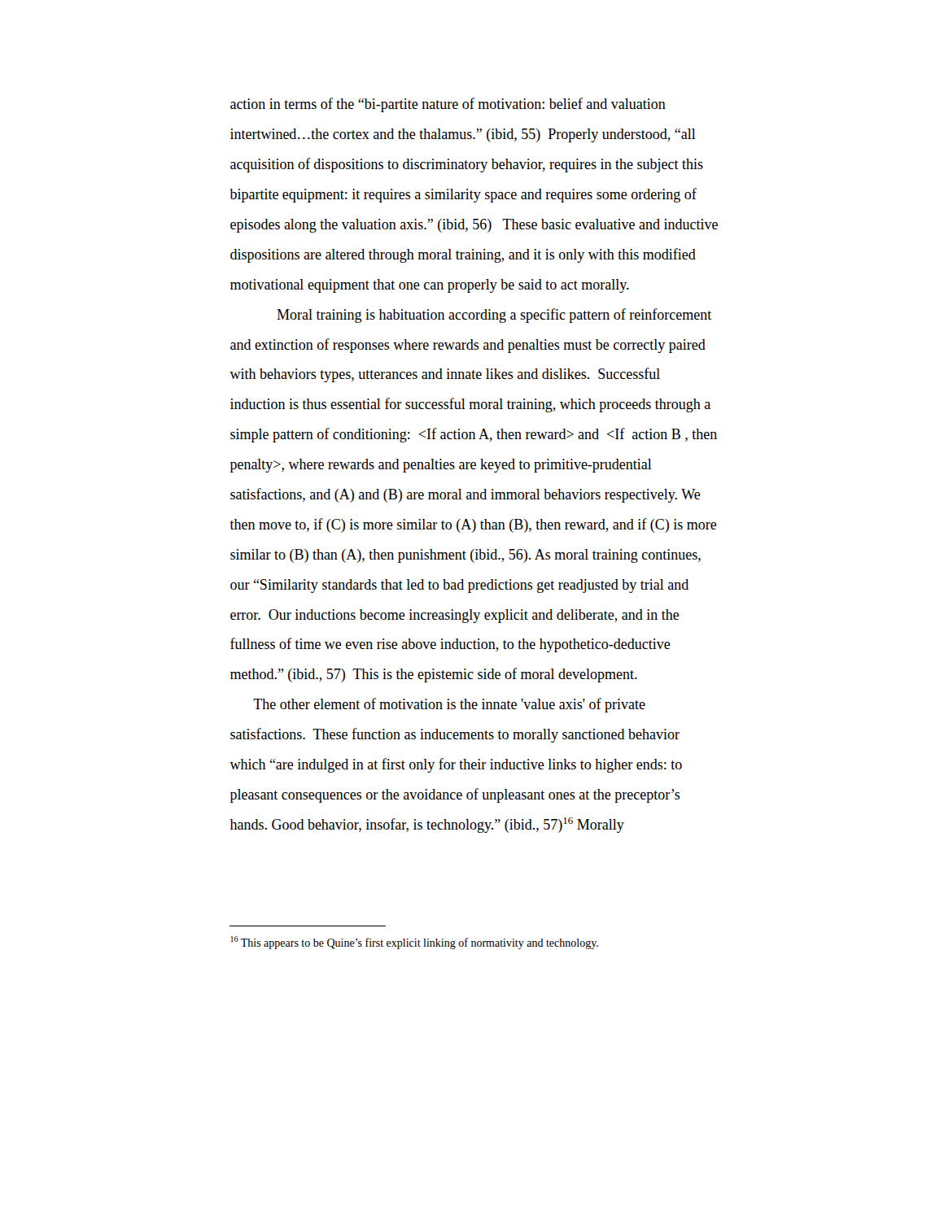action in terms of the “bi-partite nature of motivation: belief and valuation intertwined…the cortex and the thalamus.” (ibid, 55) Properly understood, “all acquisition of dispositions to discriminatory behavior, requires in the subject this bipartite equipment: it requires a similarity space and requires some ordering of episodes along the valuation axis.” (ibid, 56) These basic evaluative and inductive dispositions are altered through moral training, and it is only with this modified motivational equipment that one can properly be said to act morally.
Moral training is habituation according a specific pattern of reinforcement and extinction of responses where rewards and penalties must be correctly paired with behaviors types, utterances and innate likes and dislikes. Successful induction is thus essential for successful moral training, which proceeds through a simple pattern of conditioning: <If action A, then reward> and <If action B , then penalty>, where rewards and penalties are keyed to primitive-prudential satisfactions, and (A) and (B) are moral and immoral behaviors respectively. We then move to, if (C) is more similar to (A) than (B), then reward, and if (C) is more similar to (B) than (A), then punishment (ibid., 56). As moral training continues, our “Similarity standards that led to bad predictions get readjusted by trial and error. Our inductions become increasingly explicit and deliberate, and in the fullness of time we even rise above induction, to the hypothetico-deductive method.” (ibid., 57) This is the epistemic side of moral development.
The other element of motivation is the innate 'value axis' of private satisfactions. These function as inducements to morally sanctioned behavior which “are indulged in at first only for their inductive links to higher ends: to pleasant consequences or the avoidance of unpleasant ones at the preceptor’s hands. Good behavior, insofar, is technology.” (ibid., 57)16 Morally
16 This appears to be Quine’s first explicit linking of normativity and technology.